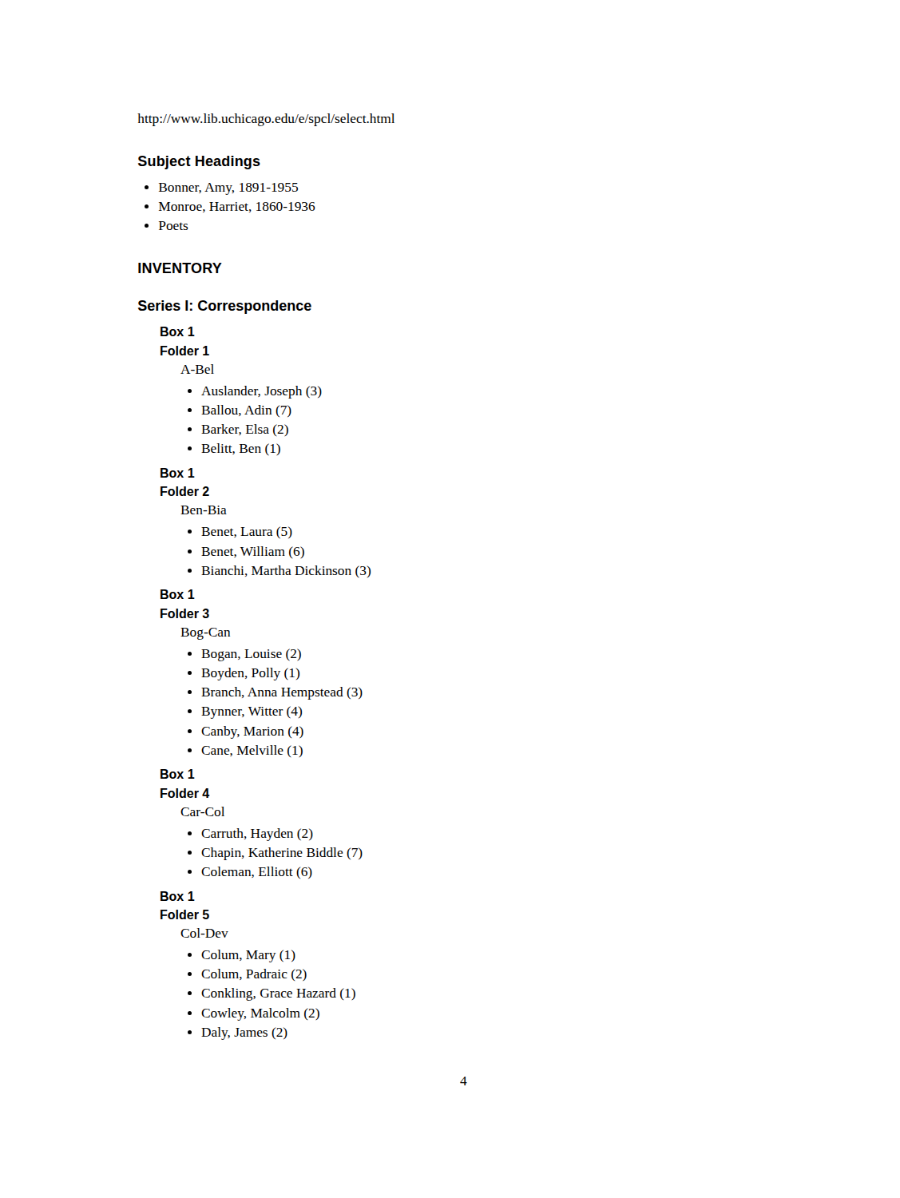http://www.lib.uchicago.edu/e/spcl/select.html
Subject Headings
Bonner, Amy, 1891-1955
Monroe, Harriet, 1860-1936
Poets
INVENTORY
Series I: Correspondence
Box 1
Folder 1
A-Bel
Auslander, Joseph (3)
Ballou, Adin (7)
Barker, Elsa (2)
Belitt, Ben (1)
Box 1
Folder 2
Ben-Bia
Benet, Laura (5)
Benet, William (6)
Bianchi, Martha Dickinson (3)
Box 1
Folder 3
Bog-Can
Bogan, Louise (2)
Boyden, Polly (1)
Branch, Anna Hempstead (3)
Bynner, Witter (4)
Canby, Marion (4)
Cane, Melville (1)
Box 1
Folder 4
Car-Col
Carruth, Hayden (2)
Chapin, Katherine Biddle (7)
Coleman, Elliott (6)
Box 1
Folder 5
Col-Dev
Colum, Mary (1)
Colum, Padraic (2)
Conkling, Grace Hazard (1)
Cowley, Malcolm (2)
Daly, James (2)
4